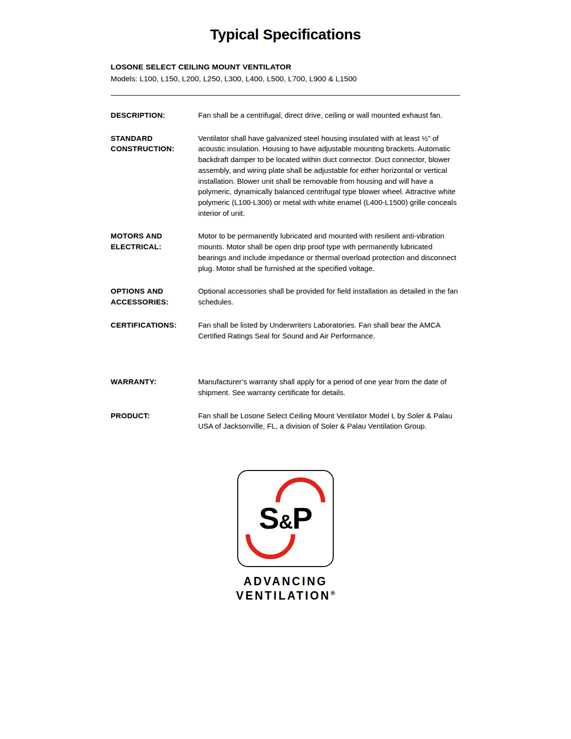Typical Specifications
LOSONE SELECT CEILING MOUNT VENTILATOR
Models: L100, L150, L200, L250, L300, L400, L500, L700, L900 & L1500
| DESCRIPTION: | Fan shall be a centrifugal, direct drive, ceiling or wall mounted exhaust fan. |
| STANDARD CONSTRUCTION: | Ventilator shall have galvanized steel housing insulated with at least ½” of acoustic insulation. Housing to have adjustable mounting brackets. Automatic backdraft damper to be located within duct connector. Duct connector, blower assembly, and wiring plate shall be adjustable for either horizontal or vertical installation. Blower unit shall be removable from housing and will have a polymeric, dynamically balanced centrifugal type blower wheel. Attractive white polymeric (L100-L300) or metal with white enamel (L400-L1500) grille conceals interior of unit. |
| MOTORS AND ELECTRICAL: | Motor to be permanently lubricated and mounted with resilient anti-vibration mounts. Motor shall be open drip proof type with permanently lubricated bearings and include impedance or thermal overload protection and disconnect plug. Motor shall be furnished at the specified voltage. |
| OPTIONS AND ACCESSORIES: | Optional accessories shall be provided for field installation as detailed in the fan schedules. |
| CERTIFICATIONS: | Fan shall be listed by Underwriters Laboratories. Fan shall bear the AMCA Certified Ratings Seal for Sound and Air Performance. |
| WARRANTY: | Manufacturer’s warranty shall apply for a period of one year from the date of shipment. See warranty certificate for details. |
| PRODUCT: | Fan shall be Losone Select Ceiling Mount Ventilator Model L by Soler & Palau USA of Jacksonville, FL, a division of Soler & Palau Ventilation Group. |
S&P
ADVANCING
VENTILATION®